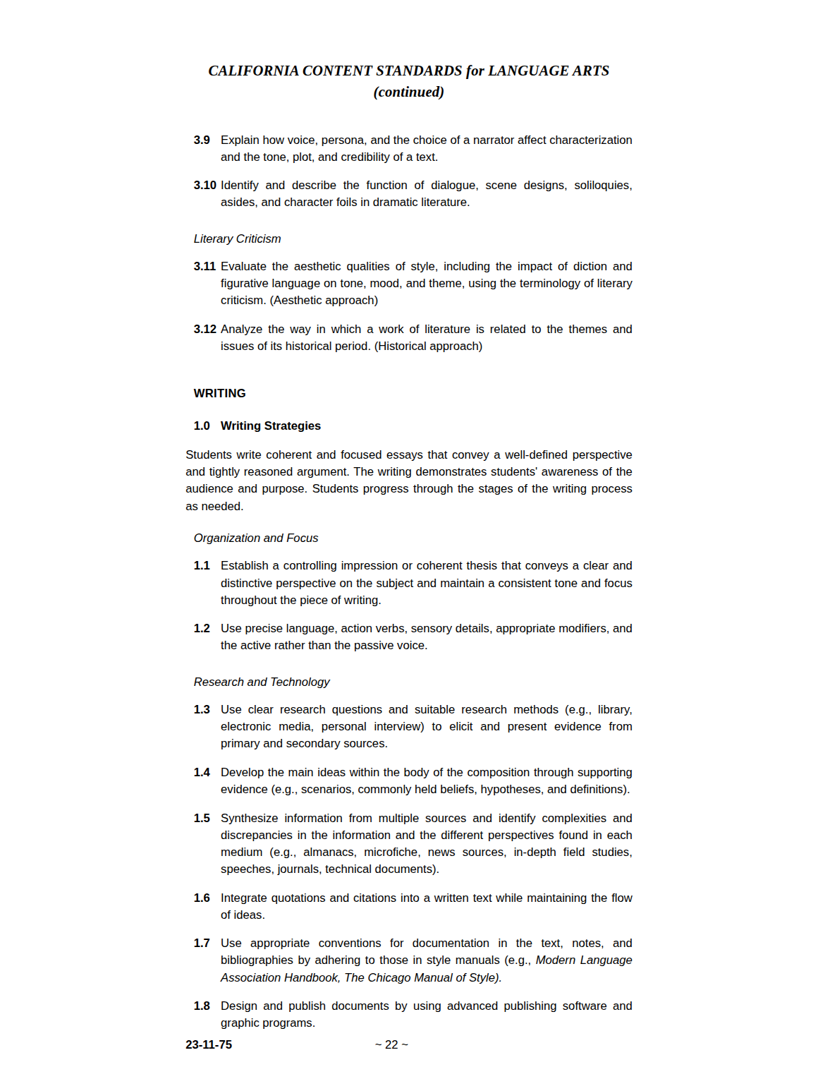CALIFORNIA CONTENT STANDARDS for LANGUAGE ARTS (continued)
3.9
Explain how voice, persona, and the choice of a narrator affect characterization and the tone, plot, and credibility of a text.
3.10
Identify and describe the function of dialogue, scene designs, soliloquies, asides, and character foils in dramatic literature.
Literary Criticism
3.11
Evaluate the aesthetic qualities of style, including the impact of diction and figurative language on tone, mood, and theme, using the terminology of literary criticism. (Aesthetic approach)
3.12
Analyze the way in which a work of literature is related to the themes and issues of its historical period. (Historical approach)
WRITING
1.0 Writing Strategies
Students write coherent and focused essays that convey a well-defined perspective and tightly reasoned argument. The writing demonstrates students' awareness of the audience and purpose. Students progress through the stages of the writing process as needed.
Organization and Focus
1.1
Establish a controlling impression or coherent thesis that conveys a clear and distinctive perspective on the subject and maintain a consistent tone and focus throughout the piece of writing.
1.2
Use precise language, action verbs, sensory details, appropriate modifiers, and the active rather than the passive voice.
Research and Technology
1.3
Use clear research questions and suitable research methods (e.g., library, electronic media, personal interview) to elicit and present evidence from primary and secondary sources.
1.4
Develop the main ideas within the body of the composition through supporting evidence (e.g., scenarios, commonly held beliefs, hypotheses, and definitions).
1.5
Synthesize information from multiple sources and identify complexities and discrepancies in the information and the different perspectives found in each medium (e.g., almanacs, microfiche, news sources, in-depth field studies, speeches, journals, technical documents).
1.6
Integrate quotations and citations into a written text while maintaining the flow of ideas.
1.7
Use appropriate conventions for documentation in the text, notes, and bibliographies by adhering to those in style manuals (e.g., Modern Language Association Handbook, The Chicago Manual of Style).
1.8
Design and publish documents by using advanced publishing software and graphic programs.
23-11-75
~ 22 ~